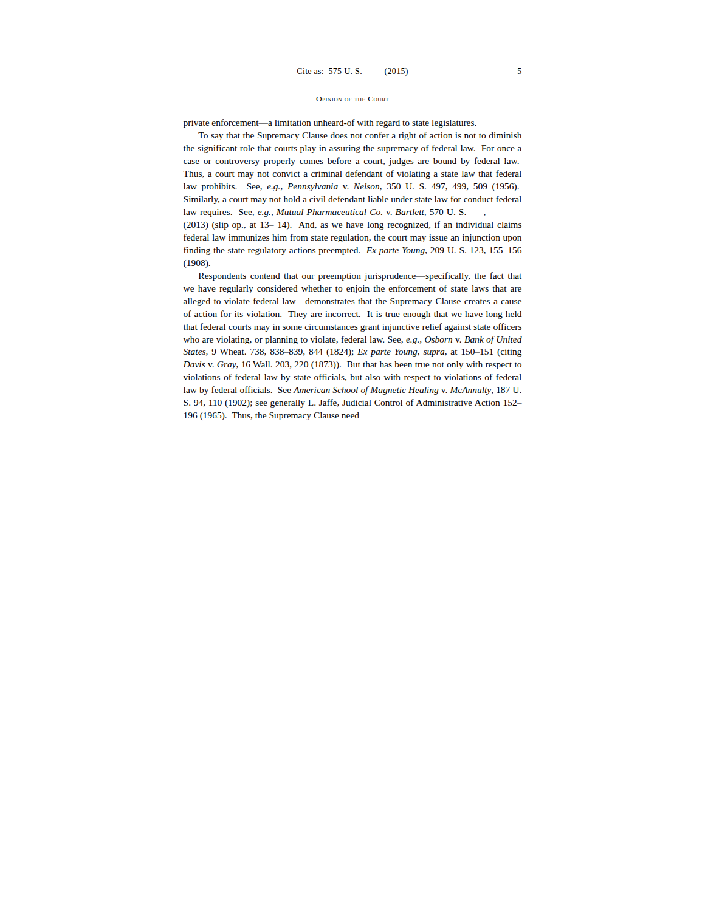Cite as: 575 U. S. ____ (2015) 5
Opinion of the Court
private enforcement—a limitation unheard-of with regard to state legislatures.
To say that the Supremacy Clause does not confer a right of action is not to diminish the significant role that courts play in assuring the supremacy of federal law. For once a case or controversy properly comes before a court, judges are bound by federal law. Thus, a court may not convict a criminal defendant of violating a state law that federal law prohibits. See, e.g., Pennsylvania v. Nelson, 350 U. S. 497, 499, 509 (1956). Similarly, a court may not hold a civil defendant liable under state law for conduct federal law requires. See, e.g., Mutual Pharmaceutical Co. v. Bartlett, 570 U. S. ___, ___–___ (2013) (slip op., at 13– 14). And, as we have long recognized, if an individual claims federal law immunizes him from state regulation, the court may issue an injunction upon finding the state regulatory actions preempted. Ex parte Young, 209 U. S. 123, 155–156 (1908).
Respondents contend that our preemption jurisprudence—specifically, the fact that we have regularly considered whether to enjoin the enforcement of state laws that are alleged to violate federal law—demonstrates that the Supremacy Clause creates a cause of action for its violation. They are incorrect. It is true enough that we have long held that federal courts may in some circumstances grant injunctive relief against state officers who are violating, or planning to violate, federal law. See, e.g., Osborn v. Bank of United States, 9 Wheat. 738, 838–839, 844 (1824); Ex parte Young, supra, at 150–151 (citing Davis v. Gray, 16 Wall. 203, 220 (1873)). But that has been true not only with respect to violations of federal law by state officials, but also with respect to violations of federal law by federal officials. See American School of Magnetic Healing v. McAnnulty, 187 U. S. 94, 110 (1902); see generally L. Jaffe, Judicial Control of Administrative Action 152–196 (1965). Thus, the Supremacy Clause need